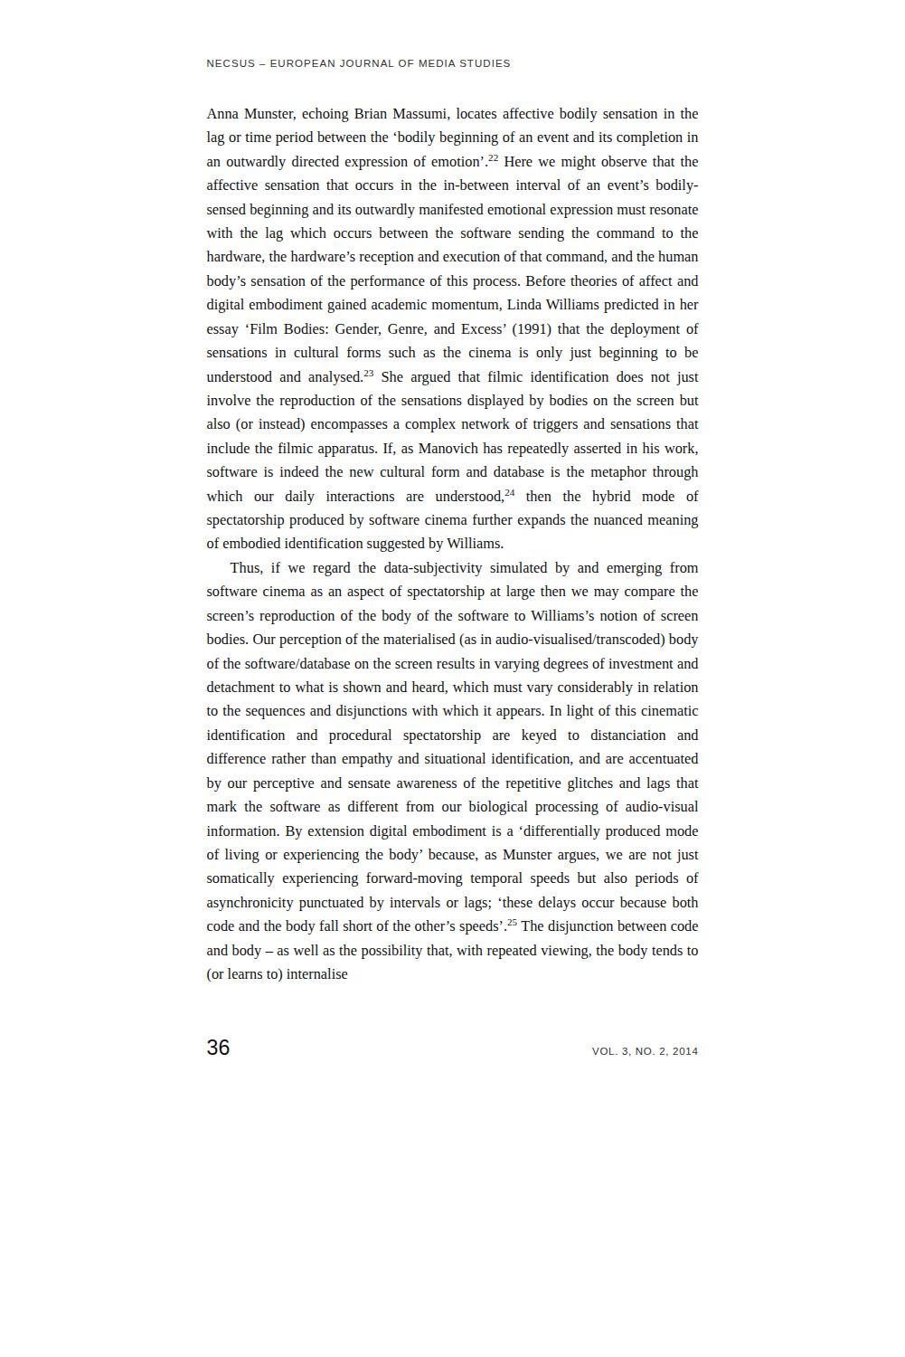NECSUS – European Journal of Media Studies
Anna Munster, echoing Brian Massumi, locates affective bodily sensation in the lag or time period between the ‘bodily beginning of an event and its completion in an outwardly directed expression of emotion’.22 Here we might observe that the affective sensation that occurs in the in-between interval of an event’s bodily-sensed beginning and its outwardly manifested emotional expression must resonate with the lag which occurs between the software sending the command to the hardware, the hardware’s reception and execution of that command, and the human body’s sensation of the performance of this process. Before theories of affect and digital embodiment gained academic momentum, Linda Williams predicted in her essay ‘Film Bodies: Gender, Genre, and Excess’ (1991) that the deployment of sensations in cultural forms such as the cinema is only just beginning to be understood and analysed.23 She argued that filmic identification does not just involve the reproduction of the sensations displayed by bodies on the screen but also (or instead) encompasses a complex network of triggers and sensations that include the filmic apparatus. If, as Manovich has repeatedly asserted in his work, software is indeed the new cultural form and database is the metaphor through which our daily interactions are understood,24 then the hybrid mode of spectatorship produced by software cinema further expands the nuanced meaning of embodied identification suggested by Williams.
Thus, if we regard the data-subjectivity simulated by and emerging from software cinema as an aspect of spectatorship at large then we may compare the screen’s reproduction of the body of the software to Williams’s notion of screen bodies. Our perception of the materialised (as in audio-visualised/transcoded) body of the software/database on the screen results in varying degrees of investment and detachment to what is shown and heard, which must vary considerably in relation to the sequences and disjunctions with which it appears. In light of this cinematic identification and procedural spectatorship are keyed to distanciation and difference rather than empathy and situational identification, and are accentuated by our perceptive and sensate awareness of the repetitive glitches and lags that mark the software as different from our biological processing of audio-visual information. By extension digital embodiment is a ‘differentially produced mode of living or experiencing the body’ because, as Munster argues, we are not just somatically experiencing forward-moving temporal speeds but also periods of asynchronicity punctuated by intervals or lags; ‘these delays occur because both code and the body fall short of the other’s speeds’.25 The disjunction between code and body – as well as the possibility that, with repeated viewing, the body tends to (or learns to) internalise
36 VOL. 3, NO. 2, 2014